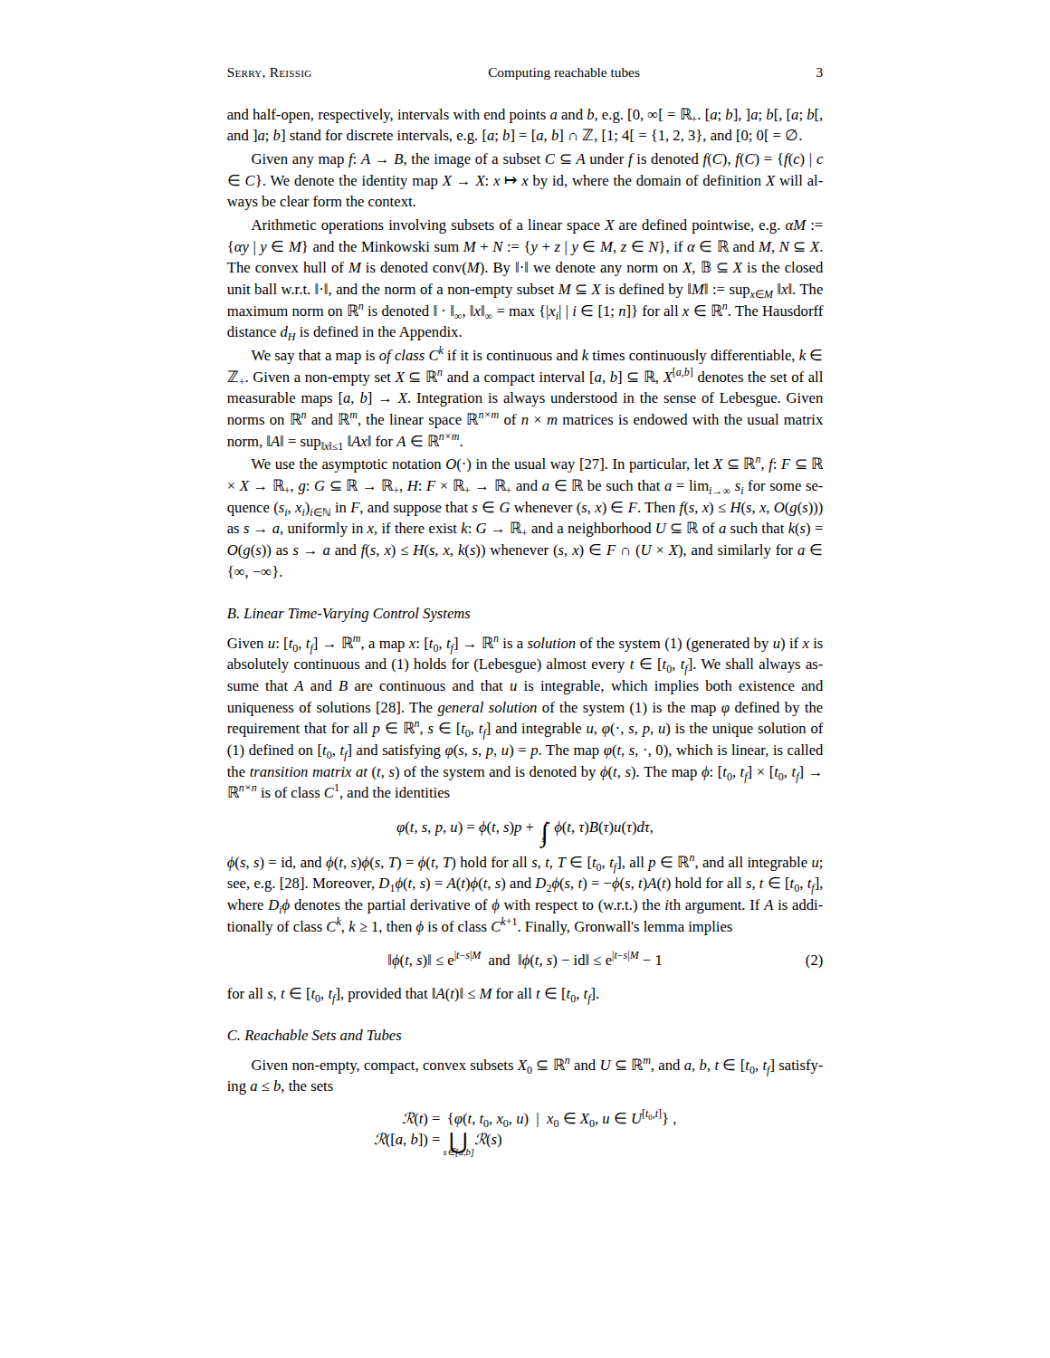Serry, Reissig
Computing reachable tubes
3
and half-open, respectively, intervals with end points a and b, e.g. [0, ∞[ = ℝ+. [a; b], ]a; b[, [a; b[, and ]a; b] stand for discrete intervals, e.g. [a; b] = [a, b] ∩ ℤ, [1; 4[ = {1, 2, 3}, and [0; 0[ = ∅.
Given any map f: A → B, the image of a subset C ⊆ A under f is denoted f(C), f(C) = {f(c) | c ∈ C}. We denote the identity map X → X: x ↦ x by id, where the domain of definition X will always be clear form the context.
Arithmetic operations involving subsets of a linear space X are defined pointwise, e.g. αM := {αy | y ∈ M} and the Minkowski sum M + N := {y + z | y ∈ M, z ∈ N}, if α ∈ ℝ and M, N ⊆ X. The convex hull of M is denoted conv(M). By ‖·‖ we denote any norm on X, 𝔹 ⊆ X is the closed unit ball w.r.t. ‖·‖, and the norm of a non-empty subset M ⊆ X is defined by ‖M‖ := supx∈M ‖x‖. The maximum norm on ℝn is denoted ‖ · ‖∞, ‖x‖∞ = max {|xi| | i ∈ [1; n]} for all x ∈ ℝn. The Hausdorff distance dH is defined in the Appendix.
We say that a map is of class Ck if it is continuous and k times continuously differentiable, k ∈ ℤ+. Given a non-empty set X ⊆ ℝn and a compact interval [a, b] ⊆ ℝ, X[a,b] denotes the set of all measurable maps [a, b] → X. Integration is always understood in the sense of Lebesgue. Given norms on ℝn and ℝm, the linear space ℝn×m of n × m matrices is endowed with the usual matrix norm, ‖A‖ = sup‖x‖≤1 ‖Ax‖ for A ∈ ℝn×m.
We use the asymptotic notation O(·) in the usual way [27]. In particular, let X ⊆ ℝn, f: F ⊆ ℝ × X → ℝ+, g: G ⊆ ℝ → ℝ+, H: F × ℝ+ → ℝ+ and a ∈ ℝ be such that a = limi→∞ si for some sequence (si, xi)i∈ℕ in F, and suppose that s ∈ G whenever (s, x) ∈ F. Then f(s, x) ≤ H(s, x, O(g(s))) as s → a, uniformly in x, if there exist k: G → ℝ+ and a neighborhood U ⊆ ℝ of a such that k(s) = O(g(s)) as s → a and f(s, x) ≤ H(s, x, k(s)) whenever (s, x) ∈ F ∩ (U × X), and similarly for a ∈ {∞, −∞}.
B. Linear Time-Varying Control Systems
Given u: [t0, tf] → ℝm, a map x: [t0, tf] → ℝn is a solution of the system (1) (generated by u) if x is absolutely continuous and (1) holds for (Lebesgue) almost every t ∈ [t0, tf]. We shall always assume that A and B are continuous and that u is integrable, which implies both existence and uniqueness of solutions [28]. The general solution of the system (1) is the map φ defined by the requirement that for all p ∈ ℝn, s ∈ [t0, tf] and integrable u, φ(·, s, p, u) is the unique solution of (1) defined on [t0, tf] and satisfying φ(s, s, p, u) = p. The map φ(t, s, ·, 0), which is linear, is called the transition matrix at (t, s) of the system and is denoted by ϕ(t, s). The map ϕ: [t0, tf] × [t0, tf] → ℝn×n is of class C1, and the identities
φ(t, s, p, u) = ϕ(t, s)p + ∫ts ϕ(t, τ)B(τ)u(τ)dτ,
ϕ(s, s) = id, and ϕ(t, s)ϕ(s, T) = ϕ(t, T) hold for all s, t, T ∈ [t0, tf], all p ∈ ℝn, and all integrable u; see, e.g. [28]. Moreover, D1ϕ(t, s) = A(t)ϕ(t, s) and D2ϕ(s, t) = −ϕ(s, t)A(t) hold for all s, t ∈ [t0, tf], where Diϕ denotes the partial derivative of ϕ with respect to (w.r.t.) the ith argument. If A is additionally of class Ck, k ≥ 1, then ϕ is of class Ck+1. Finally, Gronwall's lemma implies
‖ϕ(t, s)‖ ≤ e|t−s|M and ‖ϕ(t, s) − id‖ ≤ e|t−s|M − 1 (2)
for all s, t ∈ [t0, tf], provided that ‖A(t)‖ ≤ M for all t ∈ [t0, tf].
C. Reachable Sets and Tubes
Given non-empty, compact, convex subsets X0 ⊆ ℝn and U ⊆ ℝm, and a, b, t ∈ [t0, tf] satisfying a ≤ b, the sets
ℛ(t) =
{φ(t, t0, x0, u) | x0 ∈ X0, u ∈ U[t0,t]} ,
ℛ([a, b]) =
⋃s∈[a,b] ℛ(s)